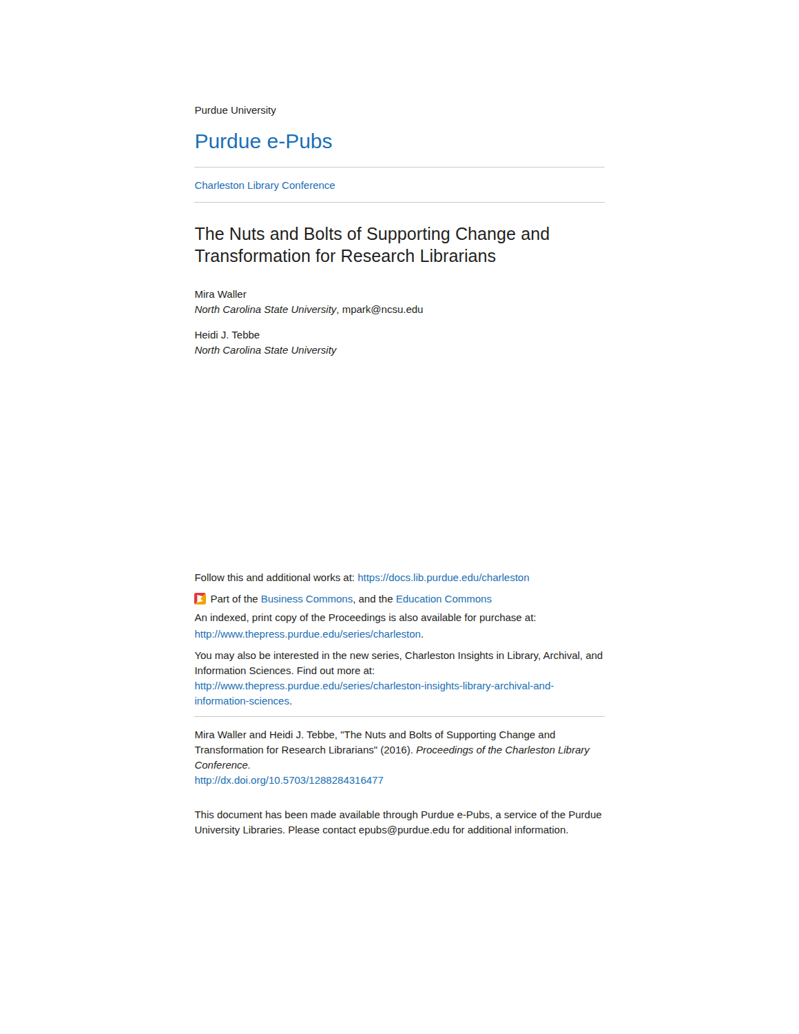Purdue University
Purdue e-Pubs
Charleston Library Conference
The Nuts and Bolts of Supporting Change and Transformation for Research Librarians
Mira Waller North Carolina State University, mpark@ncsu.edu
Heidi J. Tebbe North Carolina State University
Follow this and additional works at: https://docs.lib.purdue.edu/charleston
Part of the Business Commons, and the Education Commons
An indexed, print copy of the Proceedings is also available for purchase at:
http://www.thepress.purdue.edu/series/charleston.
You may also be interested in the new series, Charleston Insights in Library, Archival, and Information Sciences. Find out more at: http://www.thepress.purdue.edu/series/charleston-insights-library-archival-and-information-sciences.
Mira Waller and Heidi J. Tebbe, "The Nuts and Bolts of Supporting Change and Transformation for Research Librarians" (2016). Proceedings of the Charleston Library Conference.
http://dx.doi.org/10.5703/1288284316477
This document has been made available through Purdue e-Pubs, a service of the Purdue University Libraries. Please contact epubs@purdue.edu for additional information.